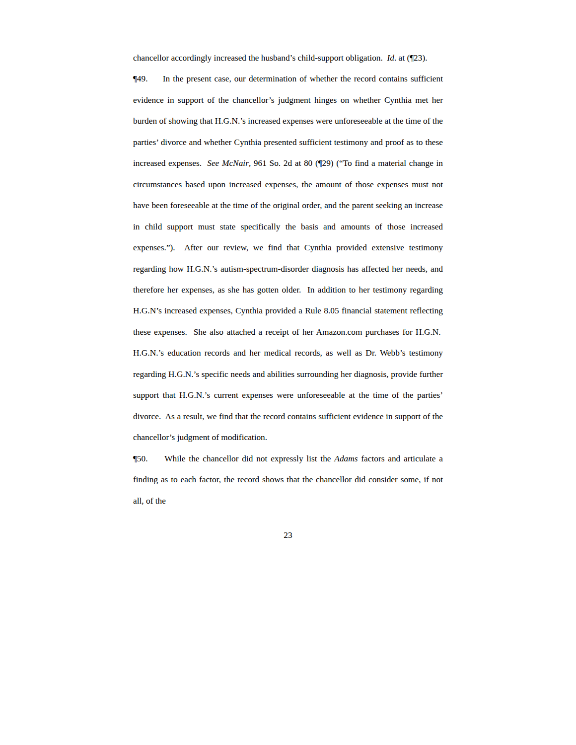chancellor accordingly increased the husband’s child-support obligation. Id. at (¶23).
¶49. In the present case, our determination of whether the record contains sufficient evidence in support of the chancellor’s judgment hinges on whether Cynthia met her burden of showing that H.G.N.’s increased expenses were unforeseeable at the time of the parties’ divorce and whether Cynthia presented sufficient testimony and proof as to these increased expenses. See McNair, 961 So. 2d at 80 (¶29) (“To find a material change in circumstances based upon increased expenses, the amount of those expenses must not have been foreseeable at the time of the original order, and the parent seeking an increase in child support must state specifically the basis and amounts of those increased expenses.”). After our review, we find that Cynthia provided extensive testimony regarding how H.G.N.’s autism-spectrum-disorder diagnosis has affected her needs, and therefore her expenses, as she has gotten older. In addition to her testimony regarding H.G.N’s increased expenses, Cynthia provided a Rule 8.05 financial statement reflecting these expenses. She also attached a receipt of her Amazon.com purchases for H.G.N. H.G.N.’s education records and her medical records, as well as Dr. Webb’s testimony regarding H.G.N.’s specific needs and abilities surrounding her diagnosis, provide further support that H.G.N.’s current expenses were unforeseeable at the time of the parties’ divorce. As a result, we find that the record contains sufficient evidence in support of the chancellor’s judgment of modification.
¶50. While the chancellor did not expressly list the Adams factors and articulate a finding as to each factor, the record shows that the chancellor did consider some, if not all, of the
23